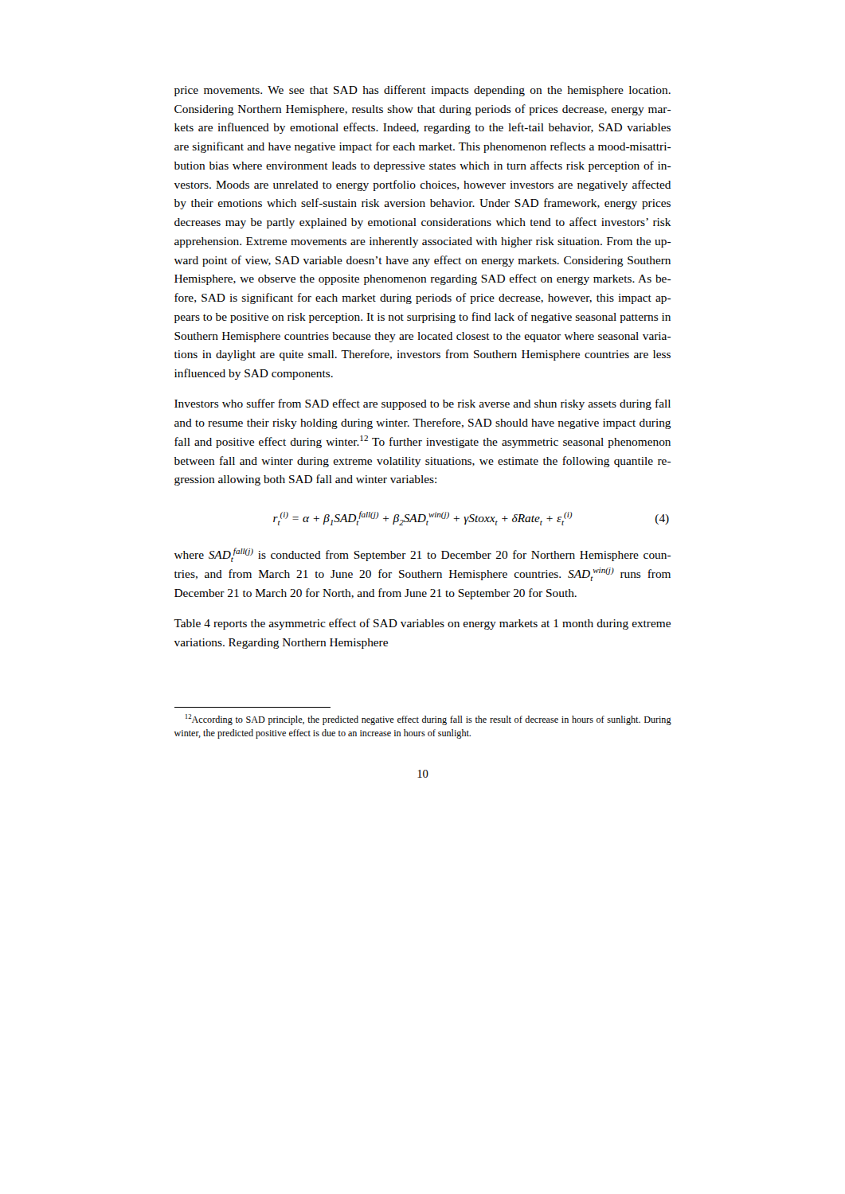price movements. We see that SAD has different impacts depending on the hemisphere location. Considering Northern Hemisphere, results show that during periods of prices decrease, energy markets are influenced by emotional effects. Indeed, regarding to the left-tail behavior, SAD variables are significant and have negative impact for each market. This phenomenon reflects a mood-misattribution bias where environment leads to depressive states which in turn affects risk perception of investors. Moods are unrelated to energy portfolio choices, however investors are negatively affected by their emotions which self-sustain risk aversion behavior. Under SAD framework, energy prices decreases may be partly explained by emotional considerations which tend to affect investors’ risk apprehension. Extreme movements are inherently associated with higher risk situation. From the upward point of view, SAD variable doesn’t have any effect on energy markets. Considering Southern Hemisphere, we observe the opposite phenomenon regarding SAD effect on energy markets. As before, SAD is significant for each market during periods of price decrease, however, this impact appears to be positive on risk perception. It is not surprising to find lack of negative seasonal patterns in Southern Hemisphere countries because they are located closest to the equator where seasonal variations in daylight are quite small. Therefore, investors from Southern Hemisphere countries are less influenced by SAD components.
Investors who suffer from SAD effect are supposed to be risk averse and shun risky assets during fall and to resume their risky holding during winter. Therefore, SAD should have negative impact during fall and positive effect during winter.12 To further investigate the asymmetric seasonal phenomenon between fall and winter during extreme volatility situations, we estimate the following quantile regression allowing both SAD fall and winter variables:
rt(i) = α + β1SADtfall(j) + β2SADtwin(j) + γStoxxt + δRatet + εt(i) (4)
where SADtfall(j) is conducted from September 21 to December 20 for Northern Hemisphere countries, and from March 21 to June 20 for Southern Hemisphere countries. SADtwin(j) runs from December 21 to March 20 for North, and from June 21 to September 20 for South.
Table 4 reports the asymmetric effect of SAD variables on energy markets at 1 month during extreme variations. Regarding Northern Hemisphere
12According to SAD principle, the predicted negative effect during fall is the result of decrease in hours of sunlight. During winter, the predicted positive effect is due to an increase in hours of sunlight.
10